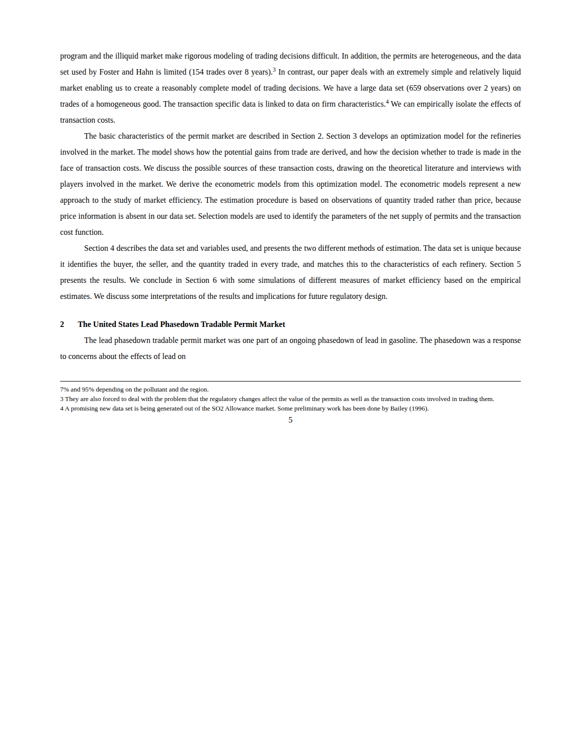program and the illiquid market make rigorous modeling of trading decisions difficult. In addition, the permits are heterogeneous, and the data set used by Foster and Hahn is limited (154 trades over 8 years).3 In contrast, our paper deals with an extremely simple and relatively liquid market enabling us to create a reasonably complete model of trading decisions. We have a large data set (659 observations over 2 years) on trades of a homogeneous good. The transaction specific data is linked to data on firm characteristics.4 We can empirically isolate the effects of transaction costs.
The basic characteristics of the permit market are described in Section 2. Section 3 develops an optimization model for the refineries involved in the market. The model shows how the potential gains from trade are derived, and how the decision whether to trade is made in the face of transaction costs. We discuss the possible sources of these transaction costs, drawing on the theoretical literature and interviews with players involved in the market. We derive the econometric models from this optimization model. The econometric models represent a new approach to the study of market efficiency. The estimation procedure is based on observations of quantity traded rather than price, because price information is absent in our data set. Selection models are used to identify the parameters of the net supply of permits and the transaction cost function.
Section 4 describes the data set and variables used, and presents the two different methods of estimation. The data set is unique because it identifies the buyer, the seller, and the quantity traded in every trade, and matches this to the characteristics of each refinery. Section 5 presents the results. We conclude in Section 6 with some simulations of different measures of market efficiency based on the empirical estimates. We discuss some interpretations of the results and implications for future regulatory design.
2 The United States Lead Phasedown Tradable Permit Market
The lead phasedown tradable permit market was one part of an ongoing phasedown of lead in gasoline. The phasedown was a response to concerns about the effects of lead on
7% and 95% depending on the pollutant and the region.
3 They are also forced to deal with the problem that the regulatory changes affect the value of the permits as well as the transaction costs involved in trading them.
4 A promising new data set is being generated out of the SO2 Allowance market. Some preliminary work has been done by Bailey (1996).
5